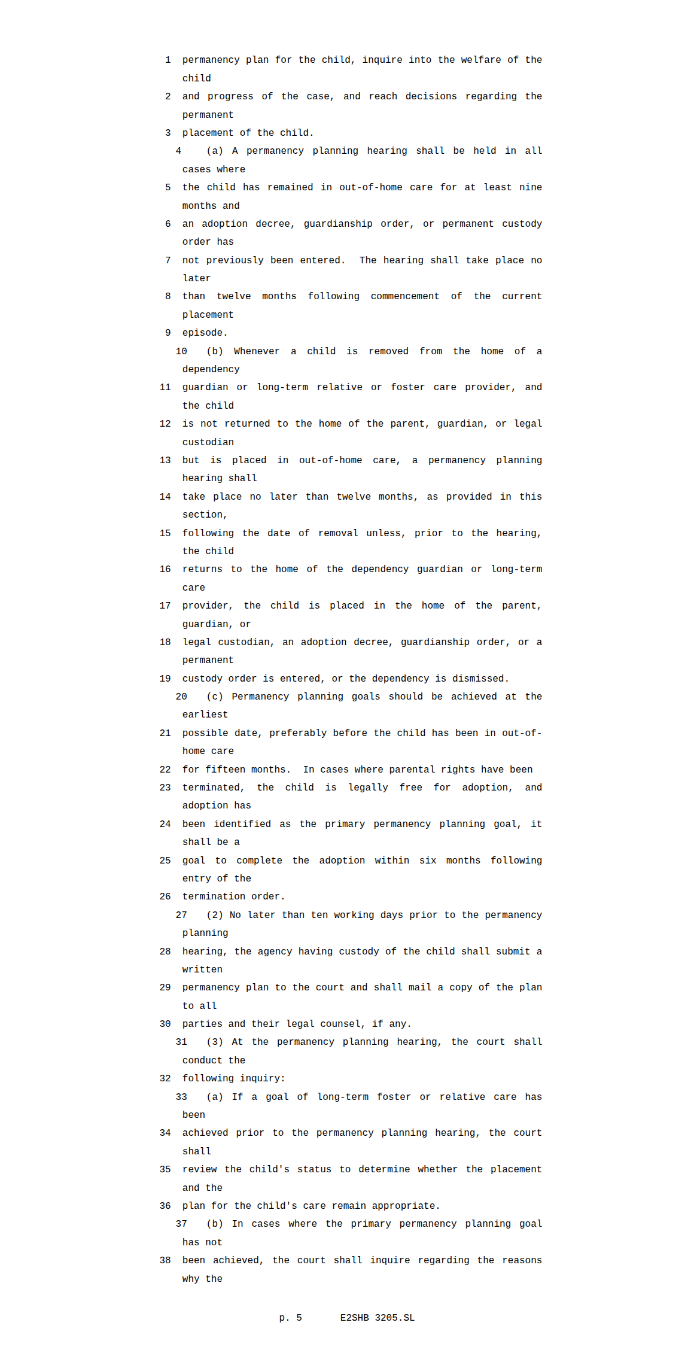permanency plan for the child, inquire into the welfare of the child
and progress of the case, and reach decisions regarding the permanent
placement of the child.
(a) A permanency planning hearing shall be held in all cases where
the child has remained in out-of-home care for at least nine months and
an adoption decree, guardianship order, or permanent custody order has
not previously been entered. The hearing shall take place no later
than twelve months following commencement of the current placement
episode.
(b) Whenever a child is removed from the home of a dependency
guardian or long-term relative or foster care provider, and the child
is not returned to the home of the parent, guardian, or legal custodian
but is placed in out-of-home care, a permanency planning hearing shall
take place no later than twelve months, as provided in this section,
following the date of removal unless, prior to the hearing, the child
returns to the home of the dependency guardian or long-term care
provider, the child is placed in the home of the parent, guardian, or
legal custodian, an adoption decree, guardianship order, or a permanent
custody order is entered, or the dependency is dismissed.
(c) Permanency planning goals should be achieved at the earliest
possible date, preferably before the child has been in out-of-home care
for fifteen months. In cases where parental rights have been
terminated, the child is legally free for adoption, and adoption has
been identified as the primary permanency planning goal, it shall be a
goal to complete the adoption within six months following entry of the
termination order.
(2) No later than ten working days prior to the permanency planning
hearing, the agency having custody of the child shall submit a written
permanency plan to the court and shall mail a copy of the plan to all
parties and their legal counsel, if any.
(3) At the permanency planning hearing, the court shall conduct the
following inquiry:
(a) If a goal of long-term foster or relative care has been
achieved prior to the permanency planning hearing, the court shall
review the child's status to determine whether the placement and the
plan for the child's care remain appropriate.
(b) In cases where the primary permanency planning goal has not
been achieved, the court shall inquire regarding the reasons why the
p. 5 E2SHB 3205.SL